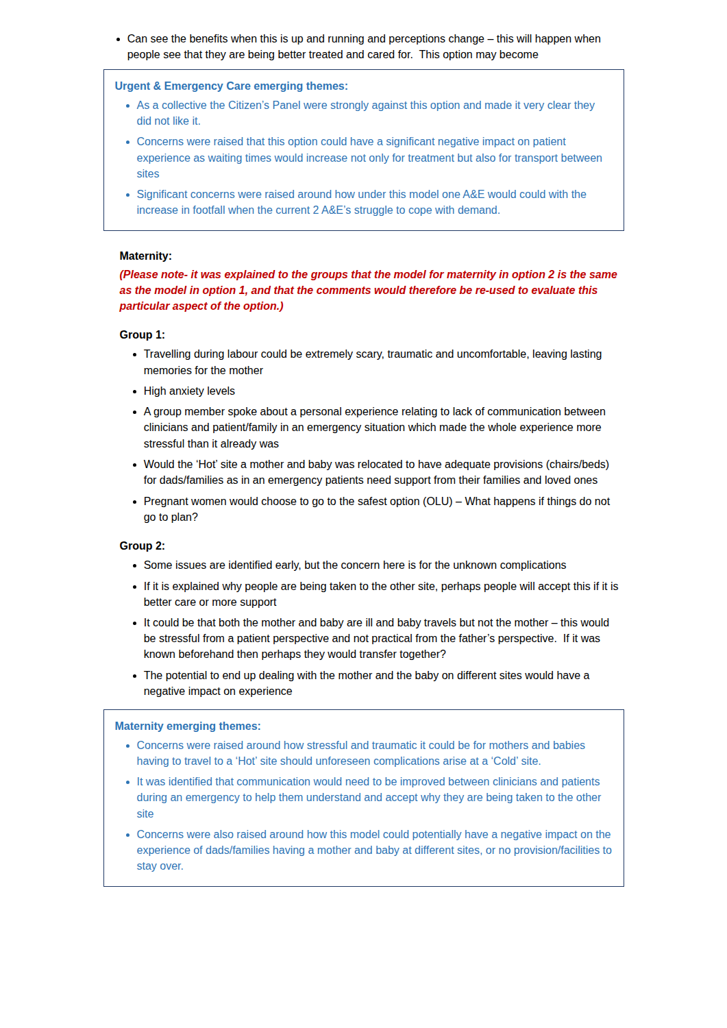Can see the benefits when this is up and running and perceptions change – this will happen when people see that they are being better treated and cared for. This option may become
Urgent & Emergency Care emerging themes:
As a collective the Citizen’s Panel were strongly against this option and made it very clear they did not like it.
Concerns were raised that this option could have a significant negative impact on patient experience as waiting times would increase not only for treatment but also for transport between sites
Significant concerns were raised around how under this model one A&E would could with the increase in footfall when the current 2 A&E’s struggle to cope with demand.
Maternity:
(Please note- it was explained to the groups that the model for maternity in option 2 is the same as the model in option 1, and that the comments would therefore be re-used to evaluate this particular aspect of the option.)
Group 1:
Travelling during labour could be extremely scary, traumatic and uncomfortable, leaving lasting memories for the mother
High anxiety levels
A group member spoke about a personal experience relating to lack of communication between clinicians and patient/family in an emergency situation which made the whole experience more stressful than it already was
Would the ‘Hot’ site a mother and baby was relocated to have adequate provisions (chairs/beds) for dads/families as in an emergency patients need support from their families and loved ones
Pregnant women would choose to go to the safest option (OLU) – What happens if things do not go to plan?
Group 2:
Some issues are identified early, but the concern here is for the unknown complications
If it is explained why people are being taken to the other site, perhaps people will accept this if it is better care or more support
It could be that both the mother and baby are ill and baby travels but not the mother – this would be stressful from a patient perspective and not practical from the father’s perspective. If it was known beforehand then perhaps they would transfer together?
The potential to end up dealing with the mother and the baby on different sites would have a negative impact on experience
Maternity emerging themes:
Concerns were raised around how stressful and traumatic it could be for mothers and babies having to travel to a ‘Hot’ site should unforeseen complications arise at a ‘Cold’ site.
It was identified that communication would need to be improved between clinicians and patients during an emergency to help them understand and accept why they are being taken to the other site
Concerns were also raised around how this model could potentially have a negative impact on the experience of dads/families having a mother and baby at different sites, or no provision/facilities to stay over.